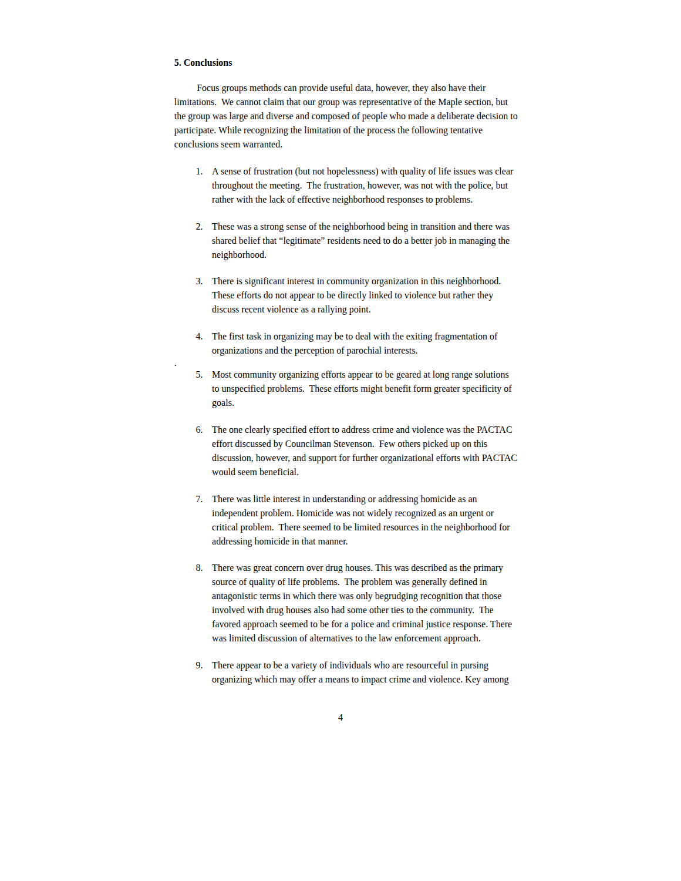5. Conclusions
Focus groups methods can provide useful data, however, they also have their limitations. We cannot claim that our group was representative of the Maple section, but the group was large and diverse and composed of people who made a deliberate decision to participate. While recognizing the limitation of the process the following tentative conclusions seem warranted.
A sense of frustration (but not hopelessness) with quality of life issues was clear throughout the meeting. The frustration, however, was not with the police, but rather with the lack of effective neighborhood responses to problems.
These was a strong sense of the neighborhood being in transition and there was shared belief that “legitimate” residents need to do a better job in managing the neighborhood.
There is significant interest in community organization in this neighborhood. These efforts do not appear to be directly linked to violence but rather they discuss recent violence as a rallying point.
The first task in organizing may be to deal with the exiting fragmentation of organizations and the perception of parochial interests.
.
Most community organizing efforts appear to be geared at long range solutions to unspecified problems. These efforts might benefit form greater specificity of goals.
The one clearly specified effort to address crime and violence was the PACTAC effort discussed by Councilman Stevenson. Few others picked up on this discussion, however, and support for further organizational efforts with PACTAC would seem beneficial.
There was little interest in understanding or addressing homicide as an independent problem. Homicide was not widely recognized as an urgent or critical problem. There seemed to be limited resources in the neighborhood for addressing homicide in that manner.
There was great concern over drug houses. This was described as the primary source of quality of life problems. The problem was generally defined in antagonistic terms in which there was only begrudging recognition that those involved with drug houses also had some other ties to the community. The favored approach seemed to be for a police and criminal justice response. There was limited discussion of alternatives to the law enforcement approach.
There appear to be a variety of individuals who are resourceful in pursing organizing which may offer a means to impact crime and violence. Key among
4